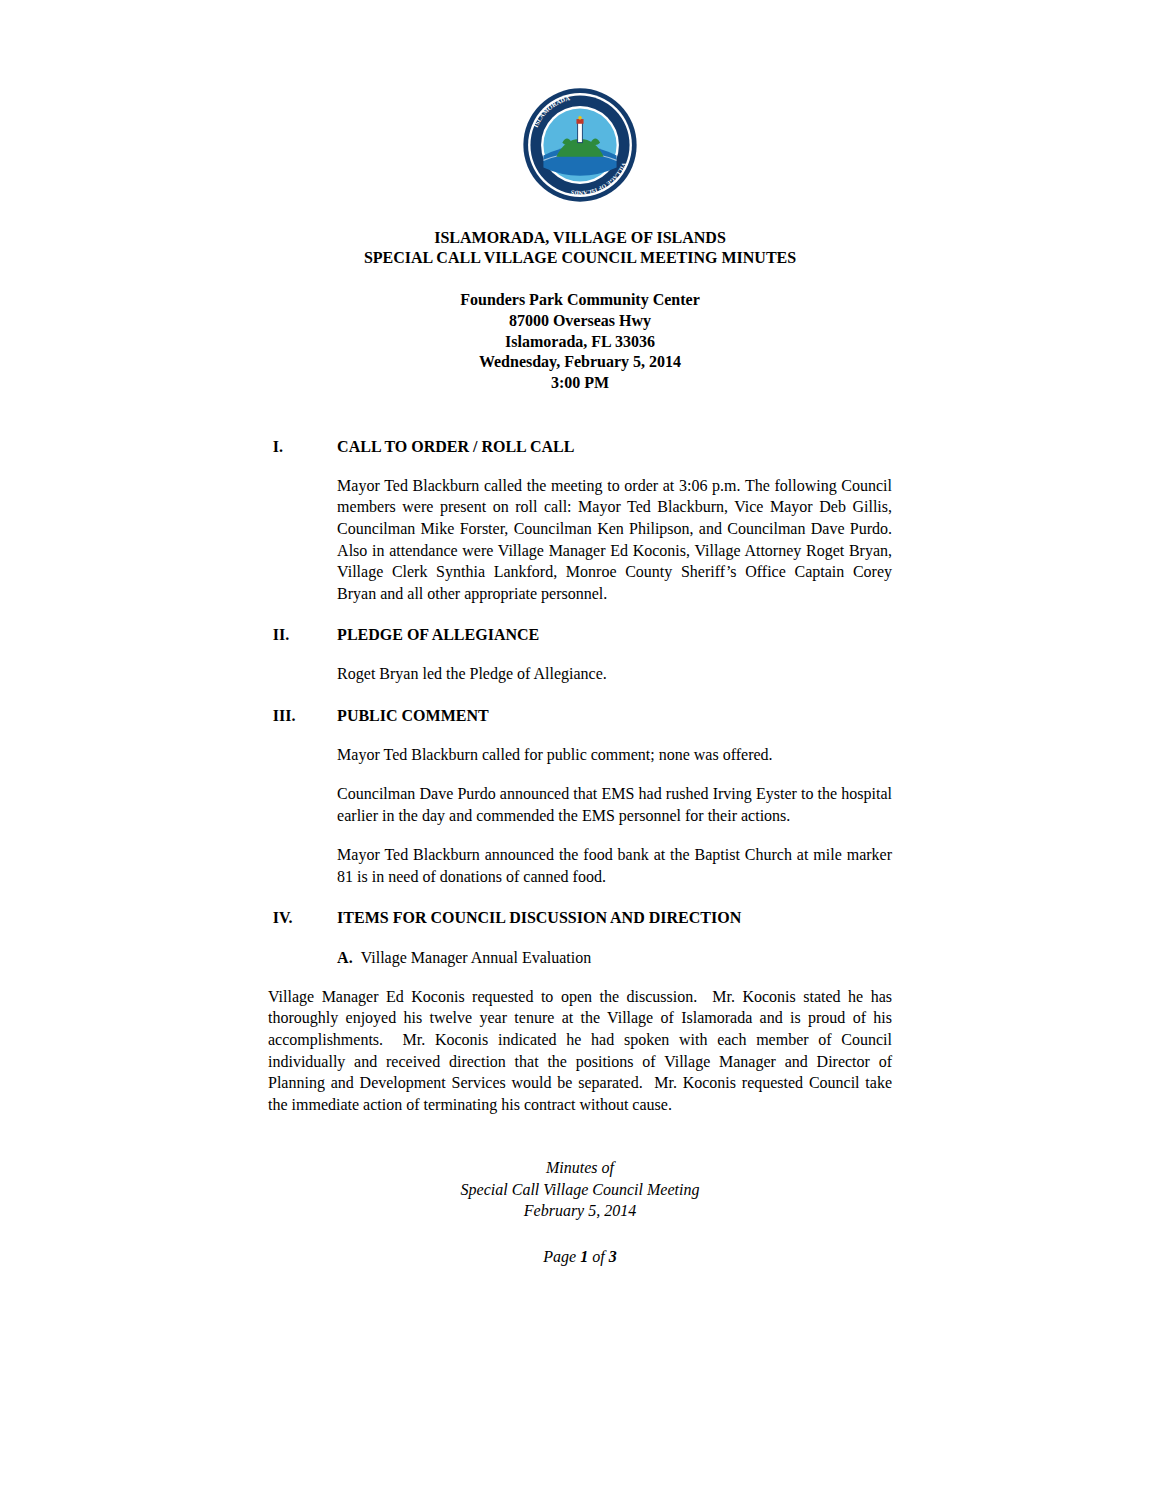ISLAMORADA, VILLAGE OF ISLANDS
SPECIAL CALL VILLAGE COUNCIL MEETING MINUTES
Founders Park Community Center
87000 Overseas Hwy
Islamorada, FL 33036
Wednesday, February 5, 2014
3:00 PM
I.
CALL TO ORDER / ROLL CALL
Mayor Ted Blackburn called the meeting to order at 3:06 p.m. The following Council members were present on roll call: Mayor Ted Blackburn, Vice Mayor Deb Gillis, Councilman Mike Forster, Councilman Ken Philipson, and Councilman Dave Purdo. Also in attendance were Village Manager Ed Koconis, Village Attorney Roget Bryan, Village Clerk Synthia Lankford, Monroe County Sheriff’s Office Captain Corey Bryan and all other appropriate personnel.
II.
PLEDGE OF ALLEGIANCE
Roget Bryan led the Pledge of Allegiance.
III.
PUBLIC COMMENT
Mayor Ted Blackburn called for public comment; none was offered.
Councilman Dave Purdo announced that EMS had rushed Irving Eyster to the hospital earlier in the day and commended the EMS personnel for their actions.
Mayor Ted Blackburn announced the food bank at the Baptist Church at mile marker 81 is in need of donations of canned food.
IV.
ITEMS FOR COUNCIL DISCUSSION AND DIRECTION
A. Village Manager Annual Evaluation
Village Manager Ed Koconis requested to open the discussion. Mr. Koconis stated he has thoroughly enjoyed his twelve year tenure at the Village of Islamorada and is proud of his accomplishments. Mr. Koconis indicated he had spoken with each member of Council individually and received direction that the positions of Village Manager and Director of Planning and Development Services would be separated. Mr. Koconis requested Council take the immediate action of terminating his contract without cause.
Minutes of
Special Call Village Council Meeting
February 5, 2014
Page 1 of 3